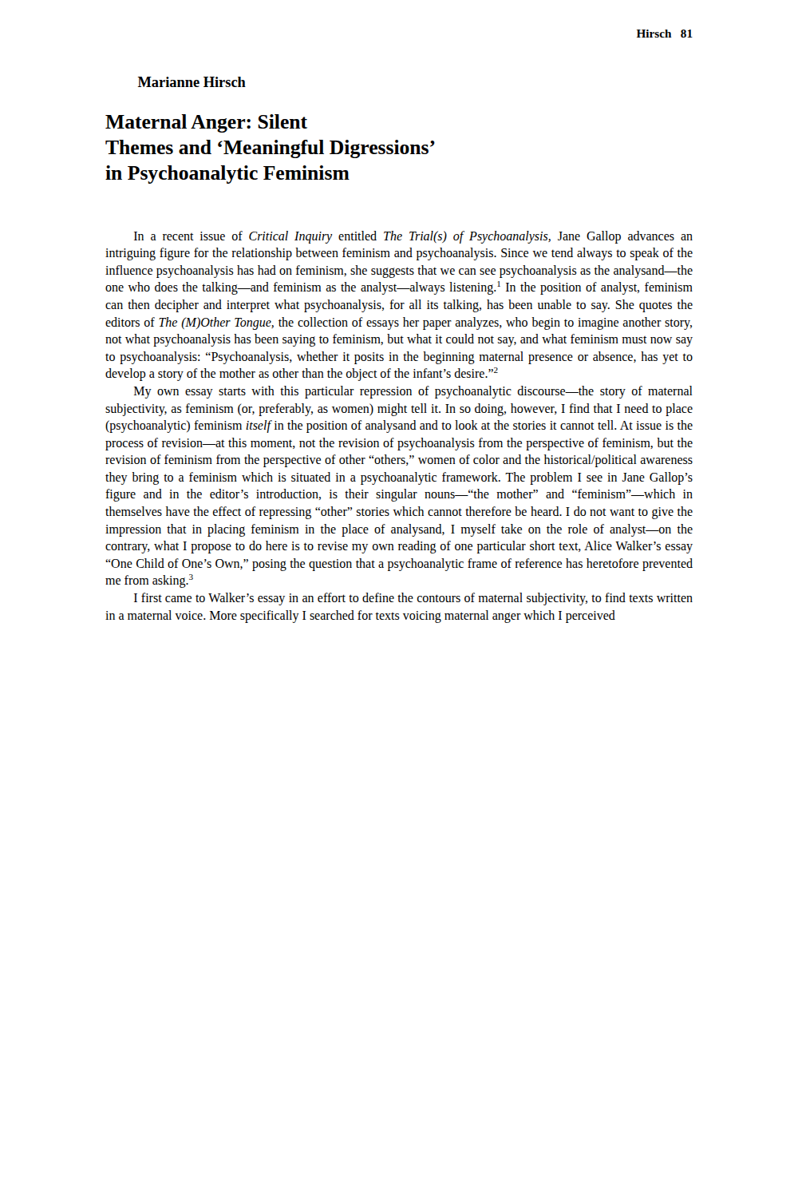Hirsch 81
Marianne Hirsch
Maternal Anger: Silent
Themes and ‘Meaningful Digressions’
in Psychoanalytic Feminism
In a recent issue of Critical Inquiry entitled The Trial(s) of Psychoanalysis, Jane Gallop advances an intriguing figure for the relationship between feminism and psychoanalysis. Since we tend always to speak of the influence psychoanalysis has had on feminism, she suggests that we can see psychoanalysis as the analysand—the one who does the talking—and feminism as the analyst—always listening.1 In the position of analyst, feminism can then decipher and interpret what psychoanalysis, for all its talking, has been unable to say. She quotes the editors of The (M)Other Tongue, the collection of essays her paper analyzes, who begin to imagine another story, not what psychoanalysis has been saying to feminism, but what it could not say, and what feminism must now say to psychoanalysis: “Psychoanalysis, whether it posits in the beginning maternal presence or absence, has yet to develop a story of the mother as other than the object of the infant’s desire.”2
My own essay starts with this particular repression of psychoanalytic discourse—the story of maternal subjectivity, as feminism (or, preferably, as women) might tell it. In so doing, however, I find that I need to place (psychoanalytic) feminism itself in the position of analysand and to look at the stories it cannot tell. At issue is the process of revision—at this moment, not the revision of psychoanalysis from the perspective of feminism, but the revision of feminism from the perspective of other “others,” women of color and the historical/political awareness they bring to a feminism which is situated in a psychoanalytic framework. The problem I see in Jane Gallop’s figure and in the editor’s introduction, is their singular nouns—“the mother” and “feminism”—which in themselves have the effect of repressing “other” stories which cannot therefore be heard. I do not want to give the impression that in placing feminism in the place of analysand, I myself take on the role of analyst—on the contrary, what I propose to do here is to revise my own reading of one particular short text, Alice Walker’s essay “One Child of One’s Own,” posing the question that a psychoanalytic frame of reference has heretofore prevented me from asking.3
I first came to Walker’s essay in an effort to define the contours of maternal subjectivity, to find texts written in a maternal voice. More specifically I searched for texts voicing maternal anger which I perceived